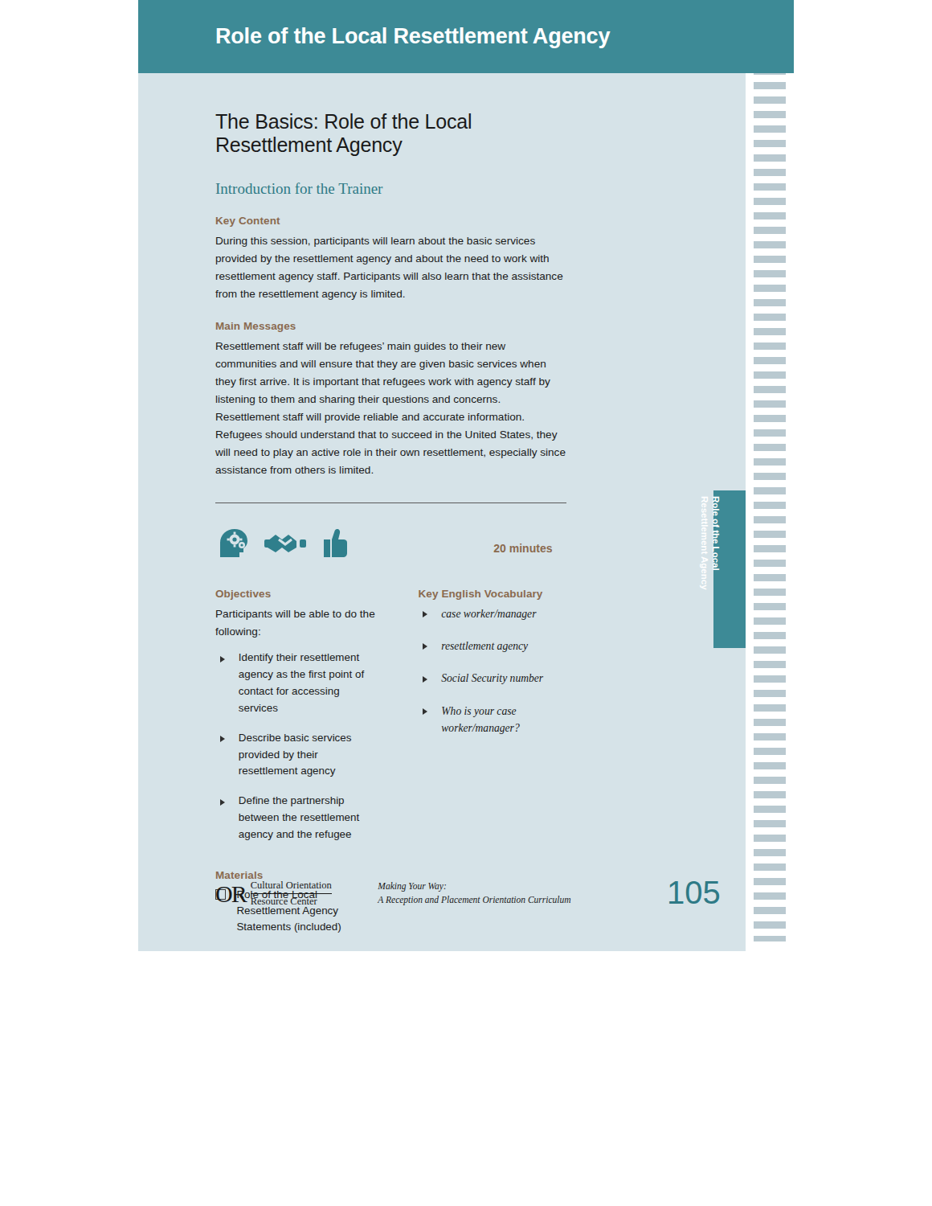Role of the Local
Resettlement Agency
Role of the Local Resettlement Agency
The Basics: Role of the Local Resettlement Agency
Introduction for the Trainer
Key Content
During this session, participants will learn about the basic services provided by the resettlement agency and about the need to work with resettlement agency staff. Participants will also learn that the assistance from the resettlement agency is limited.
Main Messages
Resettlement staff will be refugees’ main guides to their new communities and will ensure that they are given basic services when they first arrive. It is important that refugees work with agency staff by listening to them and sharing their questions and concerns. Resettlement staff will provide reliable and accurate information. Refugees should understand that to succeed in the United States, they will need to play an active role in their own resettlement, especially since assistance from others is limited.
20 minutes
Objectives
Participants will be able to do the following:
Identify their resettlement agency as the first point of contact for accessing services
Describe basic services provided by their resettlement agency
Define the partnership between the resettlement agency and the refugee
Materials
Role of the Local Resettlement Agency Statements (included)
Key English Vocabulary
case worker/manager
resettlement agency
Social Security number
Who is your case worker/manager?
OR
Cultural Orientation Resource Center
Making Your Way:
A Reception and Placement Orientation Curriculum
105